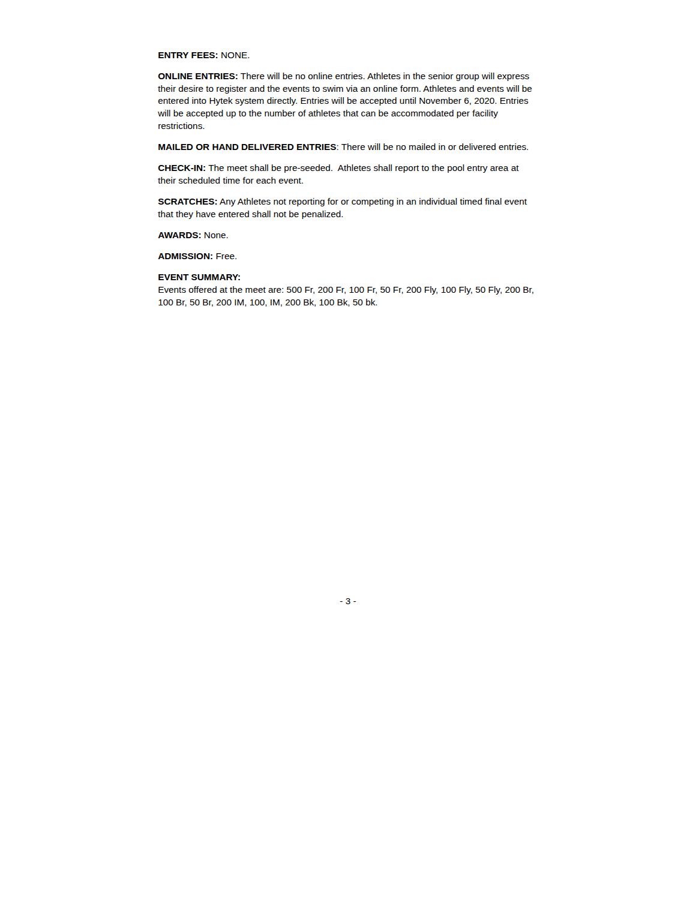ENTRY FEES: NONE.
ONLINE ENTRIES: There will be no online entries. Athletes in the senior group will express their desire to register and the events to swim via an online form. Athletes and events will be entered into Hytek system directly. Entries will be accepted until November 6, 2020. Entries will be accepted up to the number of athletes that can be accommodated per facility restrictions.
MAILED OR HAND DELIVERED ENTRIES: There will be no mailed in or delivered entries.
CHECK-IN: The meet shall be pre-seeded. Athletes shall report to the pool entry area at their scheduled time for each event.
SCRATCHES: Any Athletes not reporting for or competing in an individual timed final event that they have entered shall not be penalized.
AWARDS: None.
ADMISSION: Free.
EVENT SUMMARY:
Events offered at the meet are: 500 Fr, 200 Fr, 100 Fr, 50 Fr, 200 Fly, 100 Fly, 50 Fly, 200 Br, 100 Br, 50 Br, 200 IM, 100, IM, 200 Bk, 100 Bk, 50 bk.
- 3 -